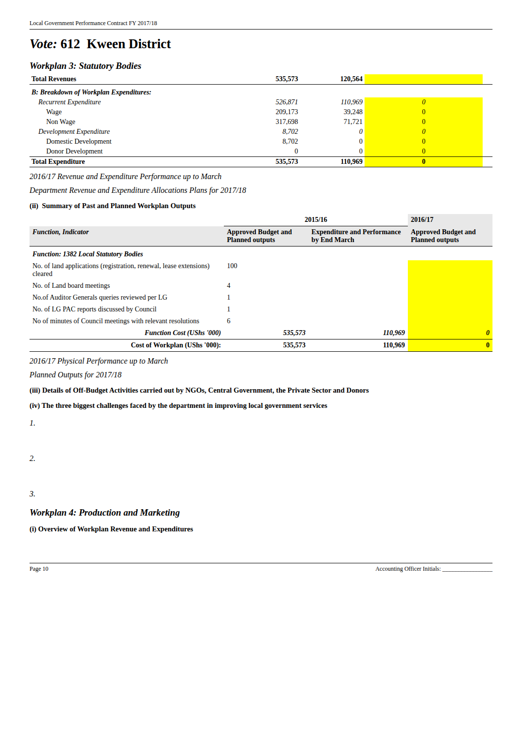Local Government Performance Contract FY 2017/18
Vote: 612 Kween District
Workplan 3: Statutory Bodies
| Total Revenues | 535,573 | 120,564 | | |
| B: Breakdown of Workplan Expenditures: |
| Recurrent Expenditure | 526,871 | 110,969 | 0 | |
| Wage | 209,173 | 39,248 | 0 | |
| Non Wage | 317,698 | 71,721 | 0 | |
| Development Expenditure | 8,702 | 0 | 0 | |
| Domestic Development | 8,702 | 0 | 0 | |
| Donor Development | 0 | 0 | 0 | |
| Total Expenditure | 535,573 | 110,969 | 0 | |
2016/17 Revenue and Expenditure Performance up to March
Department Revenue and Expenditure Allocations Plans for 2017/18
(ii) Summary of Past and Planned Workplan Outputs
| | 2015/16 | 2016/17 |
| --- | --- | --- |
| Function, Indicator | Approved Budget and Planned outputs | Expenditure and Performance by End March | Approved Budget and Planned outputs |
| Function: 1382 Local Statutory Bodies |
| No. of land applications (registration, renewal, lease extensions) cleared | 100 | | |
| No. of Land board meetings | 4 | | |
| No.of Auditor Generals queries reviewed per LG | 1 | | |
| No. of LG PAC reports discussed by Council | 1 | | |
| No of minutes of Council meetings with relevant resolutions | 6 | | |
| Function Cost (UShs '000) | 535,573 | 110,969 | 0 |
| Cost of Workplan (UShs '000): | 535,573 | 110,969 | 0 |
2016/17 Physical Performance up to March
Planned Outputs for 2017/18
(iii) Details of Off-Budget Activities carried out by NGOs, Central Government, the Private Sector and Donors
(iv) The three biggest challenges faced by the department in improving local government services
1.
2.
3.
Workplan 4: Production and Marketing
(i) Overview of Workplan Revenue and Expenditures
Page 10 Accounting Officer Initials: _________________